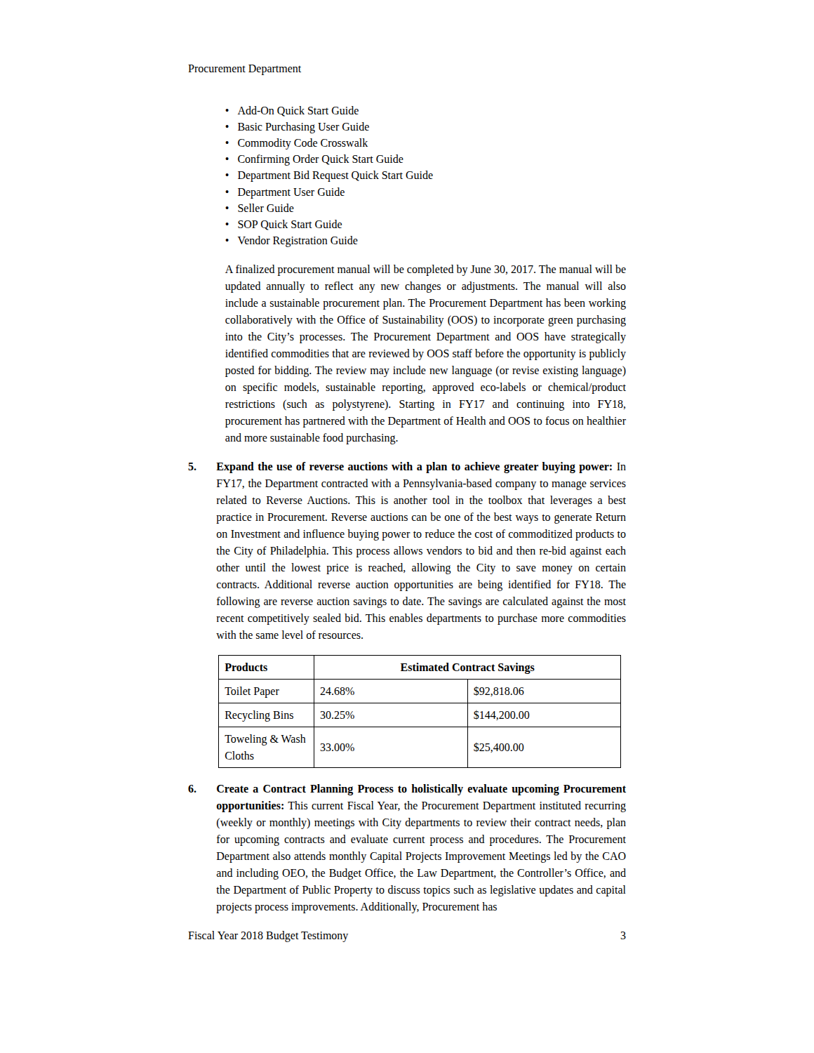Procurement Department
Add-On Quick Start Guide
Basic Purchasing User Guide
Commodity Code Crosswalk
Confirming Order Quick Start Guide
Department Bid Request Quick Start Guide
Department User Guide
Seller Guide
SOP Quick Start Guide
Vendor Registration Guide
A finalized procurement manual will be completed by June 30, 2017. The manual will be updated annually to reflect any new changes or adjustments. The manual will also include a sustainable procurement plan. The Procurement Department has been working collaboratively with the Office of Sustainability (OOS) to incorporate green purchasing into the City’s processes. The Procurement Department and OOS have strategically identified commodities that are reviewed by OOS staff before the opportunity is publicly posted for bidding. The review may include new language (or revise existing language) on specific models, sustainable reporting, approved eco-labels or chemical/product restrictions (such as polystyrene). Starting in FY17 and continuing into FY18, procurement has partnered with the Department of Health and OOS to focus on healthier and more sustainable food purchasing.
5.
Expand the use of reverse auctions with a plan to achieve greater buying power: In FY17, the Department contracted with a Pennsylvania-based company to manage services related to Reverse Auctions. This is another tool in the toolbox that leverages a best practice in Procurement. Reverse auctions can be one of the best ways to generate Return on Investment and influence buying power to reduce the cost of commoditized products to the City of Philadelphia. This process allows vendors to bid and then re-bid against each other until the lowest price is reached, allowing the City to save money on certain contracts. Additional reverse auction opportunities are being identified for FY18. The following are reverse auction savings to date. The savings are calculated against the most recent competitively sealed bid. This enables departments to purchase more commodities with the same level of resources.
| Products | Estimated Contract Savings |
| --- | --- |
| Toilet Paper | 24.68% | $92,818.06 |
| Recycling Bins | 30.25% | $144,200.00 |
| Toweling & Wash Cloths | 33.00% | $25,400.00 |
6.
Create a Contract Planning Process to holistically evaluate upcoming Procurement opportunities: This current Fiscal Year, the Procurement Department instituted recurring (weekly or monthly) meetings with City departments to review their contract needs, plan for upcoming contracts and evaluate current process and procedures. The Procurement Department also attends monthly Capital Projects Improvement Meetings led by the CAO and including OEO, the Budget Office, the Law Department, the Controller’s Office, and the Department of Public Property to discuss topics such as legislative updates and capital projects process improvements. Additionally, Procurement has
Fiscal Year 2018 Budget Testimony 3